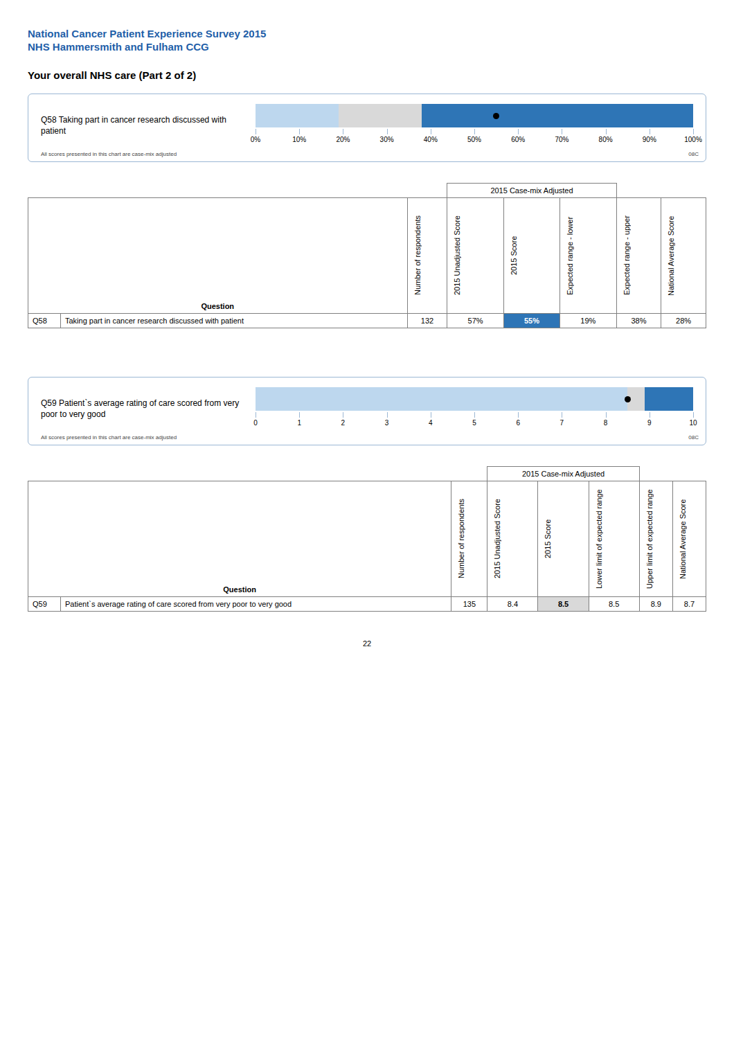National Cancer Patient Experience Survey 2015
NHS Hammersmith and Fulham CCG
Your overall NHS care (Part 2 of 2)
Q58 Taking part in cancer research discussed with patient
0%
10%
20%
30%
40%
50%
60%
70%
80%
90%
100%
All scores presented in this chart are case-mix adjusted
08C
| | 2015 Case-mix Adjusted | |
| Question | Number of respondents | 2015 Unadjusted Score | 2015 Score | Expected range - lower | Expected range - upper | National Average Score |
| Q58 | Taking part in cancer research discussed with patient | 132 | 57% | 55% | 19% | 38% | 28% |
Q59 Patient`s average rating of care scored from very poor to very good
0
1
2
3
4
5
6
7
8
9
10
All scores presented in this chart are case-mix adjusted
08C
| | 2015 Case-mix Adjusted | |
| Question | Number of respondents | 2015 Unadjusted Score | 2015 Score | Lower limit of expected range | Upper limit of expected range | National Average Score |
| Q59 | Patient`s average rating of care scored from very poor to very good | 135 | 8.4 | 8.5 | 8.5 | 8.9 | 8.7 |
22